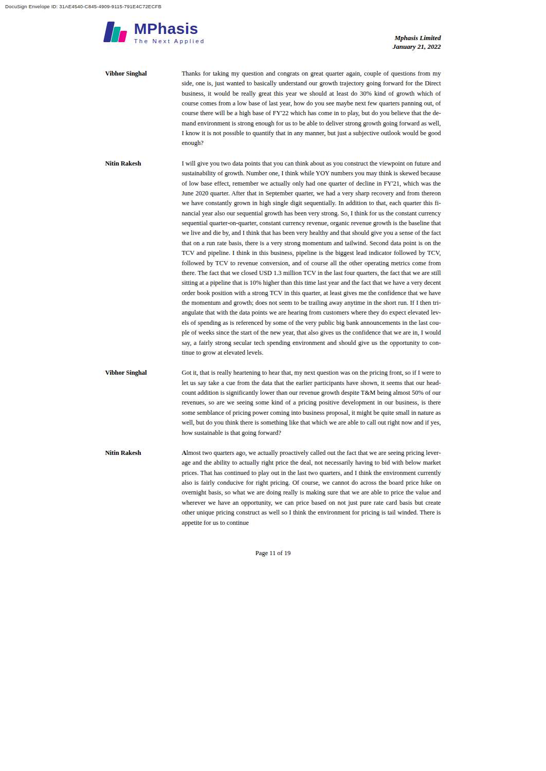DocuSign Envelope ID: 31AE4540-C845-4909-9115-791E4C72ECFB
MPhasis
The Next Applied
Mphasis Limited
January 21, 2022
Vibhor Singhal
Thanks for taking my question and congrats on great quarter again, couple of questions from my side, one is, just wanted to basically understand our growth trajectory going forward for the Direct business, it would be really great this year we should at least do 30% kind of growth which of course comes from a low base of last year, how do you see maybe next few quarters panning out, of course there will be a high base of FY'22 which has come in to play, but do you believe that the demand environment is strong enough for us to be able to deliver strong growth going forward as well, I know it is not possible to quantify that in any manner, but just a subjective outlook would be good enough?
Nitin Rakesh
I will give you two data points that you can think about as you construct the viewpoint on future and sustainability of growth. Number one, I think while YOY numbers you may think is skewed because of low base effect, remember we actually only had one quarter of decline in FY'21, which was the June 2020 quarter. After that in September quarter, we had a very sharp recovery and from thereon we have constantly grown in high single digit sequentially. In addition to that, each quarter this financial year also our sequential growth has been very strong. So, I think for us the constant currency sequential quarter-on-quarter, constant currency revenue, organic revenue growth is the baseline that we live and die by, and I think that has been very healthy and that should give you a sense of the fact that on a run rate basis, there is a very strong momentum and tailwind. Second data point is on the TCV and pipeline. I think in this business, pipeline is the biggest lead indicator followed by TCV, followed by TCV to revenue conversion, and of course all the other operating metrics come from there. The fact that we closed USD 1.3 million TCV in the last four quarters, the fact that we are still sitting at a pipeline that is 10% higher than this time last year and the fact that we have a very decent order book position with a strong TCV in this quarter, at least gives me the confidence that we have the momentum and growth; does not seem to be trailing away anytime in the short run. If I then triangulate that with the data points we are hearing from customers where they do expect elevated levels of spending as is referenced by some of the very public big bank announcements in the last couple of weeks since the start of the new year, that also gives us the confidence that we are in, I would say, a fairly strong secular tech spending environment and should give us the opportunity to continue to grow at elevated levels.
Vibhor Singhal
Got it, that is really heartening to hear that, my next question was on the pricing front, so if I were to let us say take a cue from the data that the earlier participants have shown, it seems that our headcount addition is significantly lower than our revenue growth despite T&M being almost 50% of our revenues, so are we seeing some kind of a pricing positive development in our business, is there some semblance of pricing power coming into business proposal, it might be quite small in nature as well, but do you think there is something like that which we are able to call out right now and if yes, how sustainable is that going forward?
Nitin Rakesh
Almost two quarters ago, we actually proactively called out the fact that we are seeing pricing leverage and the ability to actually right price the deal, not necessarily having to bid with below market prices. That has continued to play out in the last two quarters, and I think the environment currently also is fairly conducive for right pricing. Of course, we cannot do across the board price hike on overnight basis, so what we are doing really is making sure that we are able to price the value and wherever we have an opportunity, we can price based on not just pure rate card basis but create other unique pricing construct as well so I think the environment for pricing is tail winded. There is appetite for us to continue
Page 11 of 19